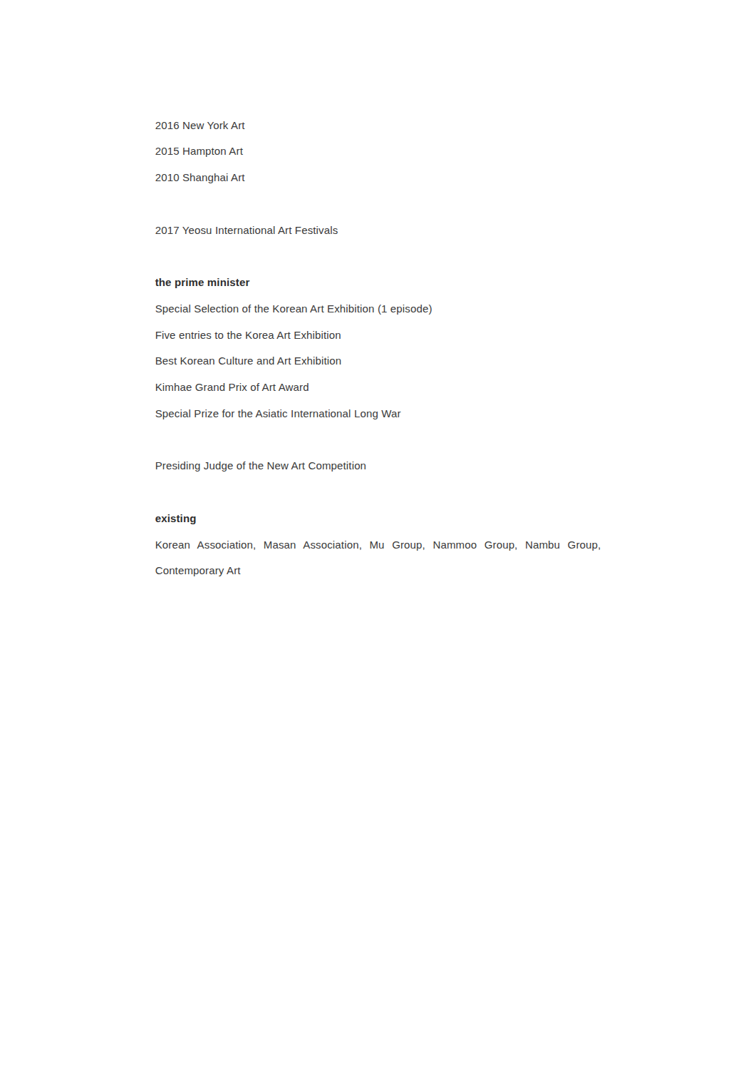2016 New York Art
2015 Hampton Art
2010 Shanghai Art
2017 Yeosu International Art Festivals
the prime minister
Special Selection of the Korean Art Exhibition (1 episode)
Five entries to the Korea Art Exhibition
Best Korean Culture and Art Exhibition
Kimhae Grand Prix of Art Award
Special Prize for the Asiatic International Long War
Presiding Judge of the New Art Competition
existing
Korean Association, Masan Association, Mu Group, Nammoo Group, Nambu Group, Contemporary Art